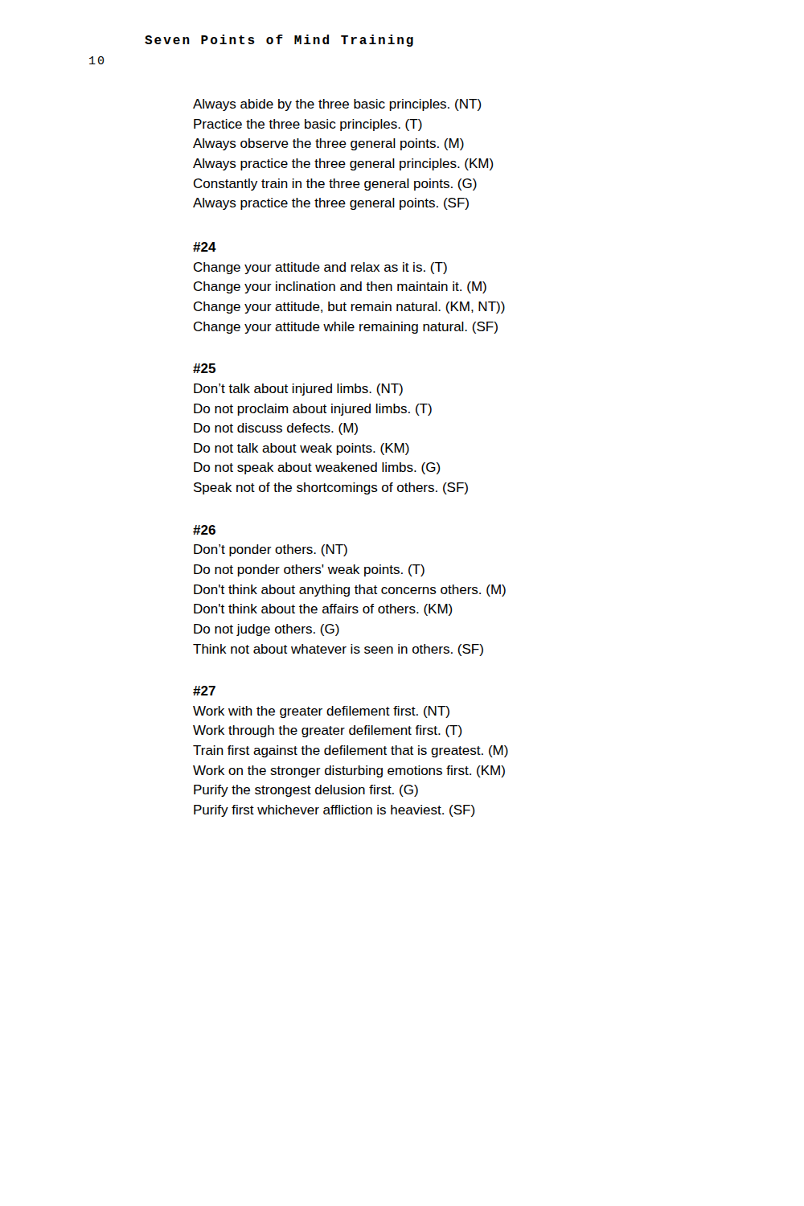10
Seven Points of Mind Training
Always abide by the three basic principles. (NT)
Practice the three basic principles. (T)
Always observe the three general points. (M)
Always practice the three general principles. (KM)
Constantly train in the three general points. (G)
Always practice the three general points. (SF)
#24
Change your attitude and relax as it is. (T)
Change your inclination and then maintain it. (M)
Change your attitude, but remain natural. (KM, NT))
Change your attitude while remaining natural. (SF)
#25
Don’t talk about injured limbs. (NT)
Do not proclaim about injured limbs. (T)
Do not discuss defects. (M)
Do not talk about weak points. (KM)
Do not speak about weakened limbs. (G)
Speak not of the shortcomings of others. (SF)
#26
Don’t ponder others. (NT)
Do not ponder others' weak points. (T)
Don't think about anything that concerns others. (M)
Don't think about the affairs of others. (KM)
Do not judge others. (G)
Think not about whatever is seen in others. (SF)
#27
Work with the greater defilement first. (NT)
Work through the greater defilement first. (T)
Train first against the defilement that is greatest. (M)
Work on the stronger disturbing emotions first. (KM)
Purify the strongest delusion first. (G)
Purify first whichever affliction is heaviest. (SF)